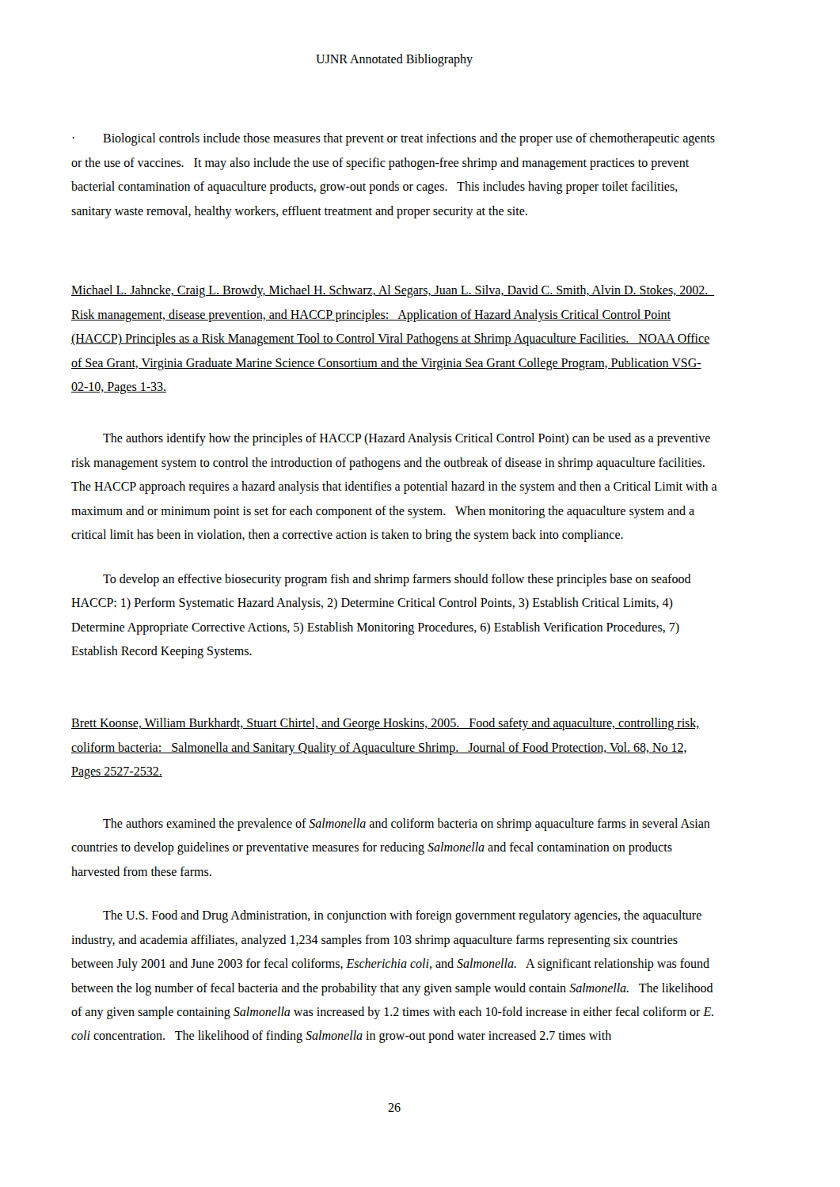UJNR Annotated Bibliography
·Biological controls include those measures that prevent or treat infections and the proper use of chemotherapeutic agents or the use of vaccines. It may also include the use of specific pathogen-free shrimp and management practices to prevent bacterial contamination of aquaculture products, grow-out ponds or cages. This includes having proper toilet facilities, sanitary waste removal, healthy workers, effluent treatment and proper security at the site.
Michael L. Jahncke, Craig L. Browdy, Michael H. Schwarz, Al Segars, Juan L. Silva, David C. Smith, Alvin D. Stokes, 2002. Risk management, disease prevention, and HACCP principles: Application of Hazard Analysis Critical Control Point (HACCP) Principles as a Risk Management Tool to Control Viral Pathogens at Shrimp Aquaculture Facilities. NOAA Office of Sea Grant, Virginia Graduate Marine Science Consortium and the Virginia Sea Grant College Program, Publication VSG-02-10, Pages 1-33.
The authors identify how the principles of HACCP (Hazard Analysis Critical Control Point) can be used as a preventive risk management system to control the introduction of pathogens and the outbreak of disease in shrimp aquaculture facilities. The HACCP approach requires a hazard analysis that identifies a potential hazard in the system and then a Critical Limit with a maximum and or minimum point is set for each component of the system. When monitoring the aquaculture system and a critical limit has been in violation, then a corrective action is taken to bring the system back into compliance.
To develop an effective biosecurity program fish and shrimp farmers should follow these principles base on seafood HACCP: 1) Perform Systematic Hazard Analysis, 2) Determine Critical Control Points, 3) Establish Critical Limits, 4) Determine Appropriate Corrective Actions, 5) Establish Monitoring Procedures, 6) Establish Verification Procedures, 7) Establish Record Keeping Systems.
Brett Koonse, William Burkhardt, Stuart Chirtel, and George Hoskins, 2005. Food safety and aquaculture, controlling risk, coliform bacteria: Salmonella and Sanitary Quality of Aquaculture Shrimp. Journal of Food Protection, Vol. 68, No 12, Pages 2527-2532.
The authors examined the prevalence of Salmonella and coliform bacteria on shrimp aquaculture farms in several Asian countries to develop guidelines or preventative measures for reducing Salmonella and fecal contamination on products harvested from these farms.
The U.S. Food and Drug Administration, in conjunction with foreign government regulatory agencies, the aquaculture industry, and academia affiliates, analyzed 1,234 samples from 103 shrimp aquaculture farms representing six countries between July 2001 and June 2003 for fecal coliforms, Escherichia coli, and Salmonella. A significant relationship was found between the log number of fecal bacteria and the probability that any given sample would contain Salmonella. The likelihood of any given sample containing Salmonella was increased by 1.2 times with each 10-fold increase in either fecal coliform or E. coli concentration. The likelihood of finding Salmonella in grow-out pond water increased 2.7 times with
26